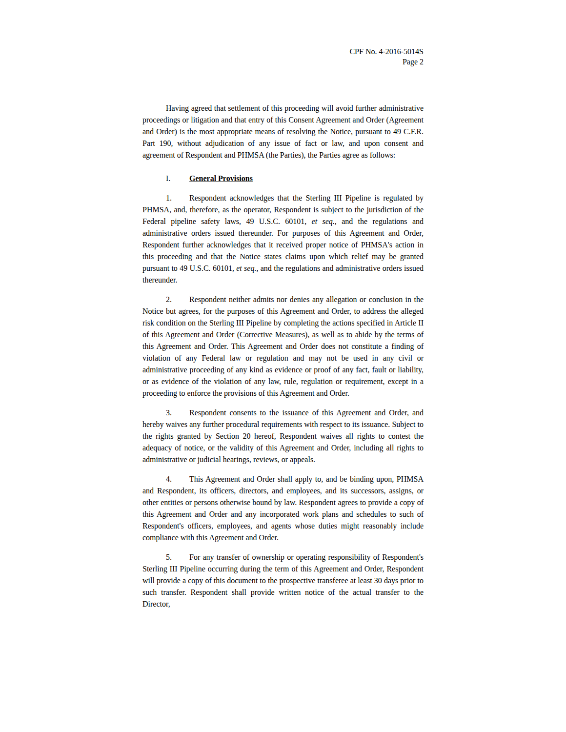CPF No. 4-2016-5014S
Page 2
Having agreed that settlement of this proceeding will avoid further administrative proceedings or litigation and that entry of this Consent Agreement and Order (Agreement and Order) is the most appropriate means of resolving the Notice, pursuant to 49 C.F.R. Part 190, without adjudication of any issue of fact or law, and upon consent and agreement of Respondent and PHMSA (the Parties), the Parties agree as follows:
I.
General Provisions
1. Respondent acknowledges that the Sterling III Pipeline is regulated by PHMSA, and, therefore, as the operator, Respondent is subject to the jurisdiction of the Federal pipeline safety laws, 49 U.S.C. 60101, et seq., and the regulations and administrative orders issued thereunder. For purposes of this Agreement and Order, Respondent further acknowledges that it received proper notice of PHMSA's action in this proceeding and that the Notice states claims upon which relief may be granted pursuant to 49 U.S.C. 60101, et seq., and the regulations and administrative orders issued thereunder.
2. Respondent neither admits nor denies any allegation or conclusion in the Notice but agrees, for the purposes of this Agreement and Order, to address the alleged risk condition on the Sterling III Pipeline by completing the actions specified in Article II of this Agreement and Order (Corrective Measures), as well as to abide by the terms of this Agreement and Order. This Agreement and Order does not constitute a finding of violation of any Federal law or regulation and may not be used in any civil or administrative proceeding of any kind as evidence or proof of any fact, fault or liability, or as evidence of the violation of any law, rule, regulation or requirement, except in a proceeding to enforce the provisions of this Agreement and Order.
3. Respondent consents to the issuance of this Agreement and Order, and hereby waives any further procedural requirements with respect to its issuance. Subject to the rights granted by Section 20 hereof, Respondent waives all rights to contest the adequacy of notice, or the validity of this Agreement and Order, including all rights to administrative or judicial hearings, reviews, or appeals.
4. This Agreement and Order shall apply to, and be binding upon, PHMSA and Respondent, its officers, directors, and employees, and its successors, assigns, or other entities or persons otherwise bound by law. Respondent agrees to provide a copy of this Agreement and Order and any incorporated work plans and schedules to such of Respondent's officers, employees, and agents whose duties might reasonably include compliance with this Agreement and Order.
5. For any transfer of ownership or operating responsibility of Respondent's Sterling III Pipeline occurring during the term of this Agreement and Order, Respondent will provide a copy of this document to the prospective transferee at least 30 days prior to such transfer. Respondent shall provide written notice of the actual transfer to the Director,